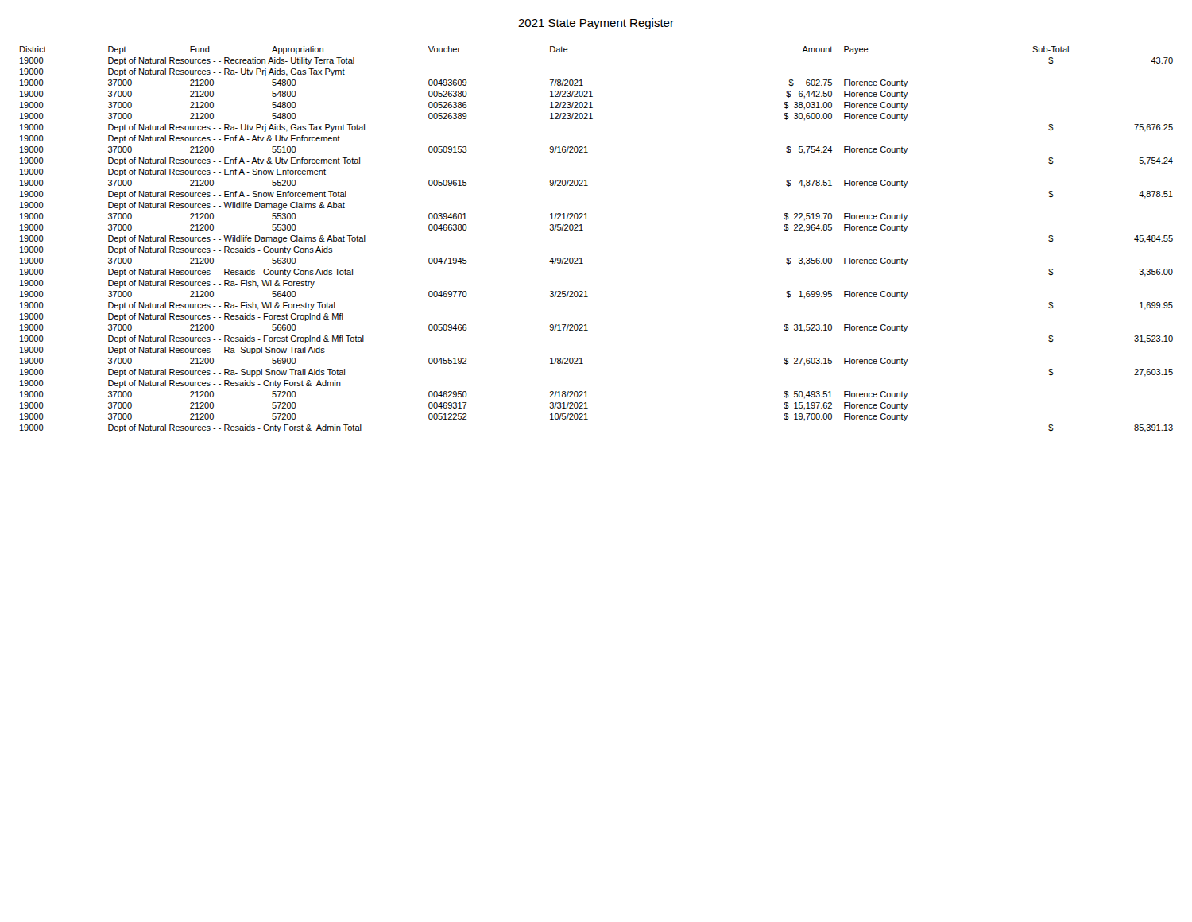2021 State Payment Register
| District | Dept | Fund | Appropriation | Voucher | Date | Amount | Payee | Sub-Total |
| --- | --- | --- | --- | --- | --- | --- | --- | --- |
| 19000 | Dept of Natural Resources - - Recreation Aids- Utility Terra Total | $ | 43.70 |
| 19000 | Dept of Natural Resources - - Ra- Utv Prj Aids, Gas Tax Pymt |
| 19000 | 37000 | 21200 | 54800 | 00493609 | 7/8/2021 | $ 602.75 | Florence County | | |
| 19000 | 37000 | 21200 | 54800 | 00526380 | 12/23/2021 | $ 6,442.50 | Florence County | | |
| 19000 | 37000 | 21200 | 54800 | 00526386 | 12/23/2021 | $ 38,031.00 | Florence County | | |
| 19000 | 37000 | 21200 | 54800 | 00526389 | 12/23/2021 | $ 30,600.00 | Florence County | | |
| 19000 | Dept of Natural Resources - - Ra- Utv Prj Aids, Gas Tax Pymt Total | $ | 75,676.25 |
| 19000 | Dept of Natural Resources - - Enf A - Atv & Utv Enforcement |
| 19000 | 37000 | 21200 | 55100 | 00509153 | 9/16/2021 | $ 5,754.24 | Florence County | | |
| 19000 | Dept of Natural Resources - - Enf A - Atv & Utv Enforcement Total | $ | 5,754.24 |
| 19000 | Dept of Natural Resources - - Enf A - Snow Enforcement |
| 19000 | 37000 | 21200 | 55200 | 00509615 | 9/20/2021 | $ 4,878.51 | Florence County | | |
| 19000 | Dept of Natural Resources - - Enf A - Snow Enforcement Total | $ | 4,878.51 |
| 19000 | Dept of Natural Resources - - Wildlife Damage Claims & Abat |
| 19000 | 37000 | 21200 | 55300 | 00394601 | 1/21/2021 | $ 22,519.70 | Florence County | | |
| 19000 | 37000 | 21200 | 55300 | 00466380 | 3/5/2021 | $ 22,964.85 | Florence County | | |
| 19000 | Dept of Natural Resources - - Wildlife Damage Claims & Abat Total | $ | 45,484.55 |
| 19000 | Dept of Natural Resources - - Resaids - County Cons Aids |
| 19000 | 37000 | 21200 | 56300 | 00471945 | 4/9/2021 | $ 3,356.00 | Florence County | | |
| 19000 | Dept of Natural Resources - - Resaids - County Cons Aids Total | $ | 3,356.00 |
| 19000 | Dept of Natural Resources - - Ra- Fish, Wl & Forestry |
| 19000 | 37000 | 21200 | 56400 | 00469770 | 3/25/2021 | $ 1,699.95 | Florence County | | |
| 19000 | Dept of Natural Resources - - Ra- Fish, Wl & Forestry Total | $ | 1,699.95 |
| 19000 | Dept of Natural Resources - - Resaids - Forest Croplnd & Mfl |
| 19000 | 37000 | 21200 | 56600 | 00509466 | 9/17/2021 | $ 31,523.10 | Florence County | | |
| 19000 | Dept of Natural Resources - - Resaids - Forest Croplnd & Mfl Total | $ | 31,523.10 |
| 19000 | Dept of Natural Resources - - Ra- Suppl Snow Trail Aids |
| 19000 | 37000 | 21200 | 56900 | 00455192 | 1/8/2021 | $ 27,603.15 | Florence County | | |
| 19000 | Dept of Natural Resources - - Ra- Suppl Snow Trail Aids Total | $ | 27,603.15 |
| 19000 | Dept of Natural Resources - - Resaids - Cnty Forst & Admin |
| 19000 | 37000 | 21200 | 57200 | 00462950 | 2/18/2021 | $ 50,493.51 | Florence County | | |
| 19000 | 37000 | 21200 | 57200 | 00469317 | 3/31/2021 | $ 15,197.62 | Florence County | | |
| 19000 | 37000 | 21200 | 57200 | 00512252 | 10/5/2021 | $ 19,700.00 | Florence County | | |
| 19000 | Dept of Natural Resources - - Resaids - Cnty Forst & Admin Total | $ | 85,391.13 |